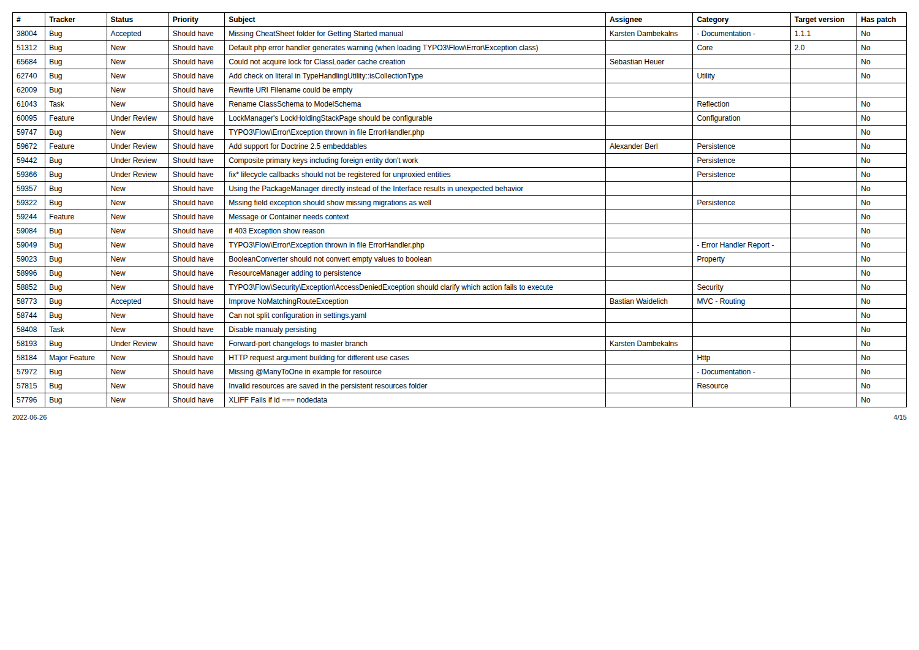| # | Tracker | Status | Priority | Subject | Assignee | Category | Target version | Has patch |
| --- | --- | --- | --- | --- | --- | --- | --- | --- |
| 38004 | Bug | Accepted | Should have | Missing CheatSheet folder for Getting Started manual | Karsten Dambekalns | - Documentation - | 1.1.1 | No |
| 51312 | Bug | New | Should have | Default php error handler generates warning (when loading TYPO3\Flow\Error\Exception class) | | Core | 2.0 | No |
| 65684 | Bug | New | Should have | Could not acquire lock for ClassLoader cache creation | Sebastian Heuer | | | No |
| 62740 | Bug | New | Should have | Add check on literal in TypeHandlingUtility::isCollectionType | | Utility | | No |
| 62009 | Bug | New | Should have | Rewrite URI Filename could be empty | | | | |
| 61043 | Task | New | Should have | Rename ClassSchema to ModelSchema | | Reflection | | No |
| 60095 | Feature | Under Review | Should have | LockManager's LockHoldingStackPage should be configurable | | Configuration | | No |
| 59747 | Bug | New | Should have | TYPO3\Flow\Error\Exception thrown in file ErrorHandler.php | | | | No |
| 59672 | Feature | Under Review | Should have | Add support for Doctrine 2.5 embeddables | Alexander Berl | Persistence | | No |
| 59442 | Bug | Under Review | Should have | Composite primary keys including foreign entity don't work | | Persistence | | No |
| 59366 | Bug | Under Review | Should have | fix* lifecycle callbacks should not be registered for unproxied entities | | Persistence | | No |
| 59357 | Bug | New | Should have | Using the PackageManager directly instead of the Interface results in unexpected behavior | | | | No |
| 59322 | Bug | New | Should have | Mssing field exception should show missing migrations as well | | Persistence | | No |
| 59244 | Feature | New | Should have | Message or Container needs context | | | | No |
| 59084 | Bug | New | Should have | if 403 Exception show reason | | | | No |
| 59049 | Bug | New | Should have | TYPO3\Flow\Error\Exception thrown in file ErrorHandler.php | | - Error Handler Report - | | No |
| 59023 | Bug | New | Should have | BooleanConverter should not convert empty values to boolean | | Property | | No |
| 58996 | Bug | New | Should have | ResourceManager adding to persistence | | | | No |
| 58852 | Bug | New | Should have | TYPO3\Flow\Security\Exception\AccessDeniedException should clarify which action fails to execute | | Security | | No |
| 58773 | Bug | Accepted | Should have | Improve NoMatchingRouteException | Bastian Waidelich | MVC - Routing | | No |
| 58744 | Bug | New | Should have | Can not split configuration in settings.yaml | | | | No |
| 58408 | Task | New | Should have | Disable manualy persisting | | | | No |
| 58193 | Bug | Under Review | Should have | Forward-port changelogs to master branch | Karsten Dambekalns | | | No |
| 58184 | Major Feature | New | Should have | HTTP request argument building for different use cases | | Http | | No |
| 57972 | Bug | New | Should have | Missing @ManyToOne in example for resource | | - Documentation - | | No |
| 57815 | Bug | New | Should have | Invalid resources are saved in the persistent resources folder | | Resource | | No |
| 57796 | Bug | New | Should have | XLIFF Fails if id === nodedata | | | | No |
2022-06-26 4/15